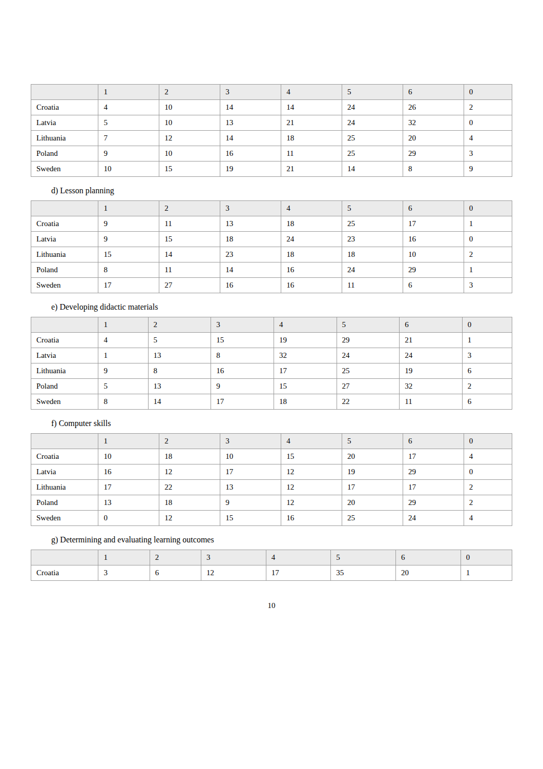| | 1 | 2 | 3 | 4 | 5 | 6 | 0 |
| --- | --- | --- | --- | --- | --- | --- | --- |
| Croatia | 4 | 10 | 14 | 14 | 24 | 26 | 2 |
| Latvia | 5 | 10 | 13 | 21 | 24 | 32 | 0 |
| Lithuania | 7 | 12 | 14 | 18 | 25 | 20 | 4 |
| Poland | 9 | 10 | 16 | 11 | 25 | 29 | 3 |
| Sweden | 10 | 15 | 19 | 21 | 14 | 8 | 9 |
d) Lesson planning
| | 1 | 2 | 3 | 4 | 5 | 6 | 0 |
| --- | --- | --- | --- | --- | --- | --- | --- |
| Croatia | 9 | 11 | 13 | 18 | 25 | 17 | 1 |
| Latvia | 9 | 15 | 18 | 24 | 23 | 16 | 0 |
| Lithuania | 15 | 14 | 23 | 18 | 18 | 10 | 2 |
| Poland | 8 | 11 | 14 | 16 | 24 | 29 | 1 |
| Sweden | 17 | 27 | 16 | 16 | 11 | 6 | 3 |
e) Developing didactic materials
| | 1 | 2 | 3 | 4 | 5 | 6 | 0 |
| --- | --- | --- | --- | --- | --- | --- | --- |
| Croatia | 4 | 5 | 15 | 19 | 29 | 21 | 1 |
| Latvia | 1 | 13 | 8 | 32 | 24 | 24 | 3 |
| Lithuania | 9 | 8 | 16 | 17 | 25 | 19 | 6 |
| Poland | 5 | 13 | 9 | 15 | 27 | 32 | 2 |
| Sweden | 8 | 14 | 17 | 18 | 22 | 11 | 6 |
f) Computer skills
| | 1 | 2 | 3 | 4 | 5 | 6 | 0 |
| --- | --- | --- | --- | --- | --- | --- | --- |
| Croatia | 10 | 18 | 10 | 15 | 20 | 17 | 4 |
| Latvia | 16 | 12 | 17 | 12 | 19 | 29 | 0 |
| Lithuania | 17 | 22 | 13 | 12 | 17 | 17 | 2 |
| Poland | 13 | 18 | 9 | 12 | 20 | 29 | 2 |
| Sweden | 0 | 12 | 15 | 16 | 25 | 24 | 4 |
g) Determining and evaluating learning outcomes
| | 1 | 2 | 3 | 4 | 5 | 6 | 0 |
| --- | --- | --- | --- | --- | --- | --- | --- |
| Croatia | 3 | 6 | 12 | 17 | 35 | 20 | 1 |
10